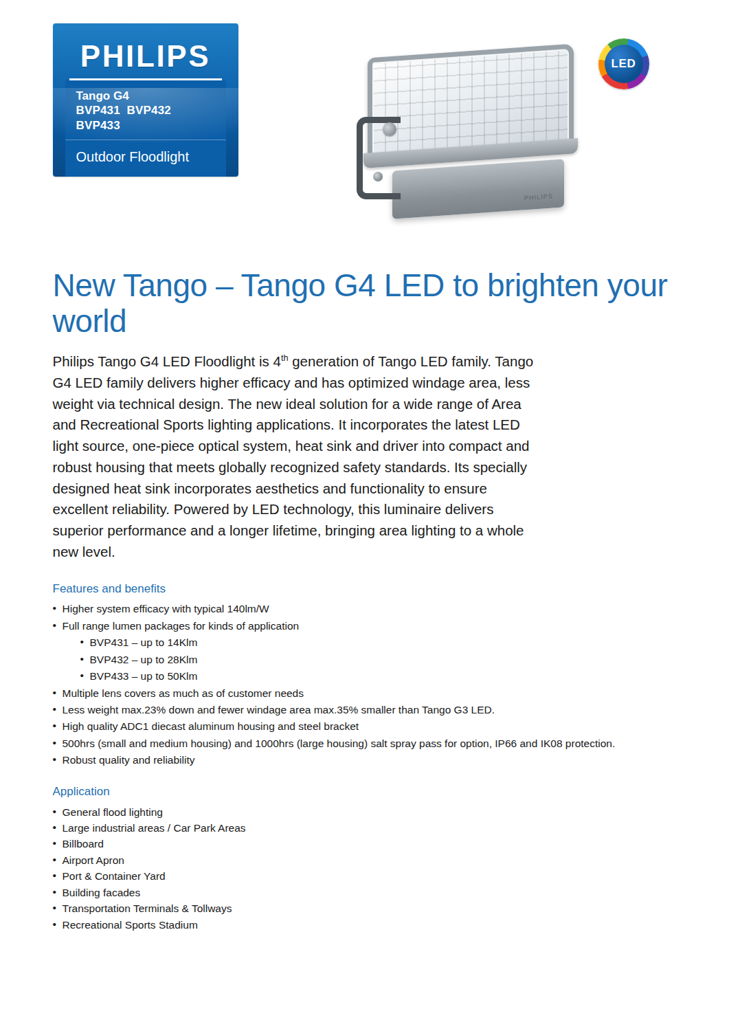PHILIPS
Tango G4 BVP431 BVP432 BVP433
Outdoor Floodlight
LED
New Tango – Tango G4 LED to brighten your world
Philips Tango G4 LED Floodlight is 4th generation of Tango LED family. Tango G4 LED family delivers higher efficacy and has optimized windage area, less weight via technical design. The new ideal solution for a wide range of Area and Recreational Sports lighting applications. It incorporates the latest LED light source, one-piece optical system, heat sink and driver into compact and robust housing that meets globally recognized safety standards. Its specially designed heat sink incorporates aesthetics and functionality to ensure excellent reliability. Powered by LED technology, this luminaire delivers superior performance and a longer lifetime, bringing area lighting to a whole new level.
Features and benefits
Higher system efficacy with typical 140lm/W
Full range lumen packages for kinds of application
BVP431 – up to 14Klm
BVP432 – up to 28Klm
BVP433 – up to 50Klm
Multiple lens covers as much as of customer needs
Less weight max.23% down and fewer windage area max.35% smaller than Tango G3 LED.
High quality ADC1 diecast aluminum housing and steel bracket
500hrs (small and medium housing) and 1000hrs (large housing) salt spray pass for option, IP66 and IK08 protection.
Robust quality and reliability
Application
General flood lighting
Large industrial areas / Car Park Areas
Billboard
Airport Apron
Port & Container Yard
Building facades
Transportation Terminals & Tollways
Recreational Sports Stadium